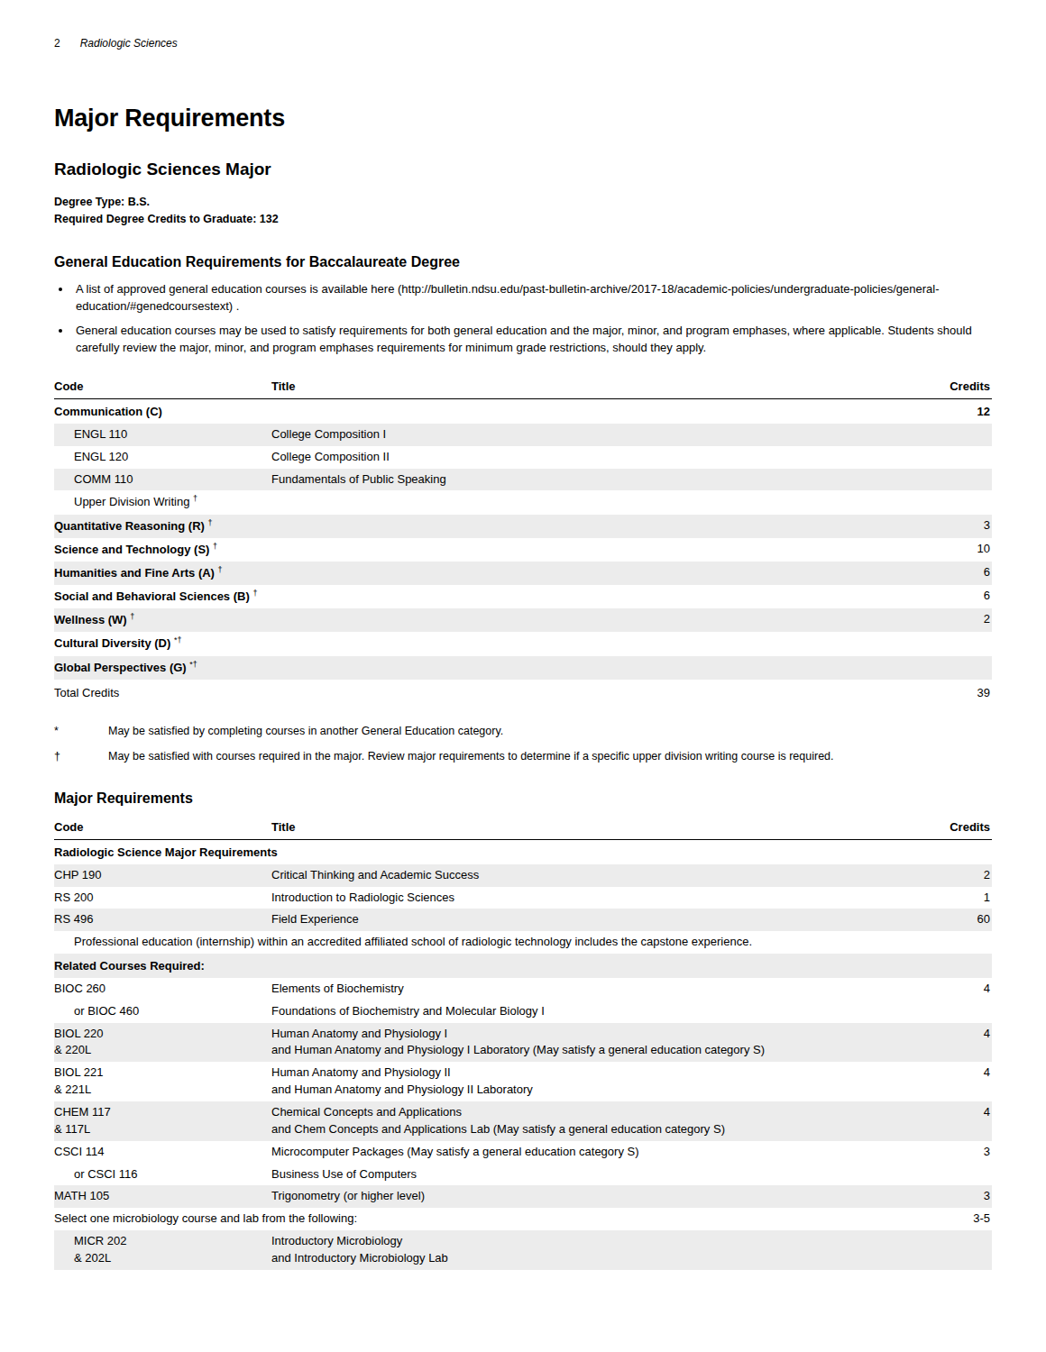2 Radiologic Sciences
Major Requirements
Radiologic Sciences Major
Degree Type: B.S.
Required Degree Credits to Graduate: 132
General Education Requirements for Baccalaureate Degree
A list of approved general education courses is available here (http://bulletin.ndsu.edu/past-bulletin-archive/2017-18/academic-policies/undergraduate-policies/general-education/#genedcoursestext) .
General education courses may be used to satisfy requirements for both general education and the major, minor, and program emphases, where applicable. Students should carefully review the major, minor, and program emphases requirements for minimum grade restrictions, should they apply.
| Code | Title | Credits |
| --- | --- | --- |
| Communication (C) | 12 |
| ENGL 110 | College Composition I | |
| ENGL 120 | College Composition II | |
| COMM 110 | Fundamentals of Public Speaking | |
| Upper Division Writing † | |
| Quantitative Reasoning (R) † | 3 |
| Science and Technology (S) † | 10 |
| Humanities and Fine Arts (A) † | 6 |
| Social and Behavioral Sciences (B) † | 6 |
| Wellness (W) † | 2 |
| Cultural Diversity (D) *† | |
| Global Perspectives (G) *† | |
| Total Credits | 39 |
*
May be satisfied by completing courses in another General Education category.
†
May be satisfied with courses required in the major. Review major requirements to determine if a specific upper division writing course is required.
Major Requirements
| Code | Title | Credits |
| --- | --- | --- |
| Radiologic Science Major Requirements |
| CHP 190 | Critical Thinking and Academic Success | 2 |
| RS 200 | Introduction to Radiologic Sciences | 1 |
| RS 496 | Field Experience | 60 |
| Professional education (internship) within an accredited affiliated school of radiologic technology includes the capstone experience. |
| Related Courses Required: |
| BIOC 260 | Elements of Biochemistry | 4 |
| or BIOC 460 | Foundations of Biochemistry and Molecular Biology I | |
| BIOL 220 & 220L | Human Anatomy and Physiology I and Human Anatomy and Physiology I Laboratory (May satisfy a general education category S) | 4 |
| BIOL 221 & 221L | Human Anatomy and Physiology II and Human Anatomy and Physiology II Laboratory | 4 |
| CHEM 117 & 117L | Chemical Concepts and Applications and Chem Concepts and Applications Lab (May satisfy a general education category S) | 4 |
| CSCI 114 | Microcomputer Packages (May satisfy a general education category S) | 3 |
| or CSCI 116 | Business Use of Computers | |
| MATH 105 | Trigonometry (or higher level) | 3 |
| Select one microbiology course and lab from the following: | 3-5 |
| MICR 202 & 202L | Introductory Microbiology and Introductory Microbiology Lab | |